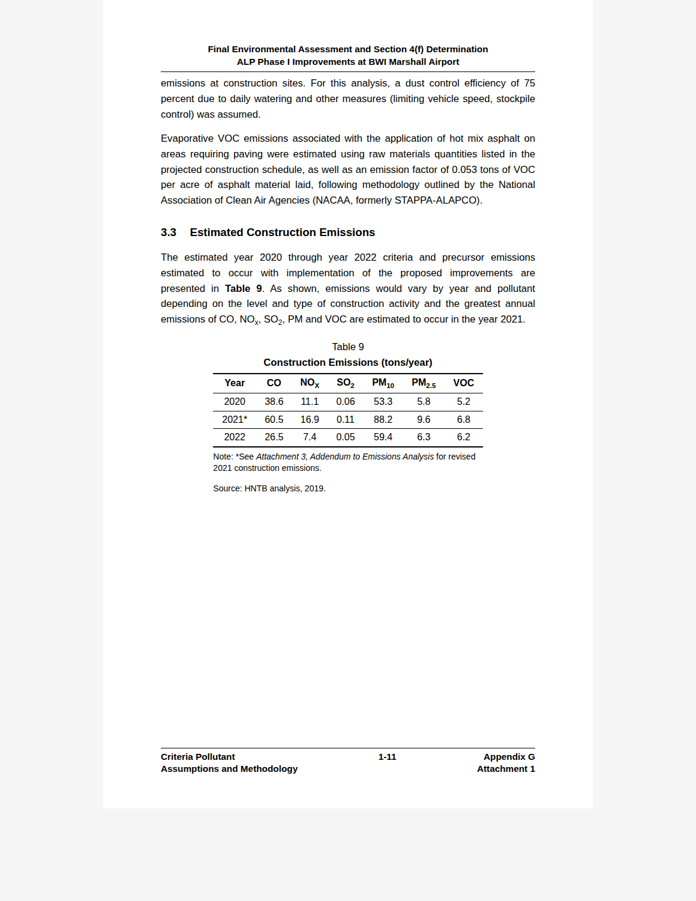Final Environmental Assessment and Section 4(f) Determination
ALP Phase I Improvements at BWI Marshall Airport
emissions at construction sites. For this analysis, a dust control efficiency of 75 percent due to daily watering and other measures (limiting vehicle speed, stockpile control) was assumed.
Evaporative VOC emissions associated with the application of hot mix asphalt on areas requiring paving were estimated using raw materials quantities listed in the projected construction schedule, as well as an emission factor of 0.053 tons of VOC per acre of asphalt material laid, following methodology outlined by the National Association of Clean Air Agencies (NACAA, formerly STAPPA-ALAPCO).
3.3 Estimated Construction Emissions
The estimated year 2020 through year 2022 criteria and precursor emissions estimated to occur with implementation of the proposed improvements are presented in Table 9. As shown, emissions would vary by year and pollutant depending on the level and type of construction activity and the greatest annual emissions of CO, NOx, SO2, PM and VOC are estimated to occur in the year 2021.
Table 9
Construction Emissions (tons/year)
| Year | CO | NO X | SO 2 | PM 10 | PM 2.5 | VOC |
| --- | --- | --- | --- | --- | --- | --- |
| 2020 | 38.6 | 11.1 | 0.06 | 53.3 | 5.8 | 5.2 |
| 2021* | 60.5 | 16.9 | 0.11 | 88.2 | 9.6 | 6.8 |
| 2022 | 26.5 | 7.4 | 0.05 | 59.4 | 6.3 | 6.2 |
Note: *See Attachment 3, Addendum to Emissions Analysis for revised 2021 construction emissions.
Source: HNTB analysis, 2019.
Criteria Pollutant
Assumptions and Methodology
1-11
Appendix G
Attachment 1